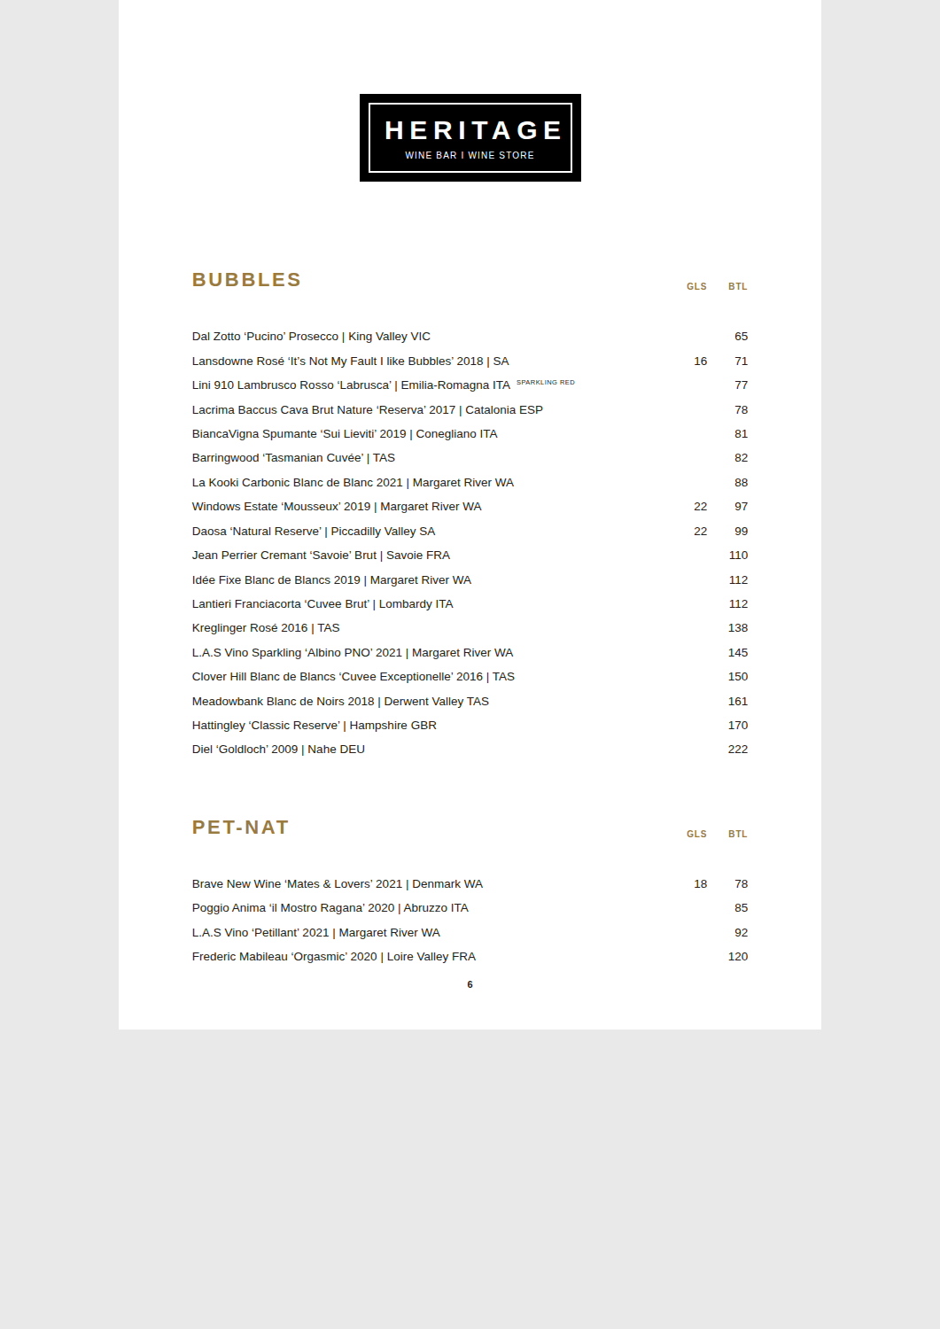HERITAGE
WINE BAR I WINE STORE
BUBBLES
GLS BTL
| Dal Zotto ‘Pucino’ Prosecco / King Valley VIC | | 65 |
| Lansdowne Rosé ‘It’s Not My Fault I like Bubbles’ 2018 / SA | 16 | 71 |
| Lini 910 Lambrusco Rosso ‘Labrusca’ / Emilia-Romagna ITA SPARKLING RED | | 77 |
| Lacrima Baccus Cava Brut Nature ‘Reserva’ 2017 / Catalonia ESP | | 78 |
| BiancaVigna Spumante ‘Sui Lieviti’ 2019 / Conegliano ITA | | 81 |
| Barringwood ‘Tasmanian Cuvée’ / TAS | | 82 |
| La Kooki Carbonic Blanc de Blanc 2021 / Margaret River WA | | 88 |
| Windows Estate ‘Mousseux’ 2019 / Margaret River WA | 22 | 97 |
| Daosa ‘Natural Reserve’ / Piccadilly Valley SA | 22 | 99 |
| Jean Perrier Cremant ‘Savoie’ Brut / Savoie FRA | | 110 |
| Idée Fixe Blanc de Blancs 2019 / Margaret River WA | | 112 |
| Lantieri Franciacorta ‘Cuvee Brut’ / Lombardy ITA | | 112 |
| Kreglinger Rosé 2016 / TAS | | 138 |
| L.A.S Vino Sparkling ‘Albino PNO’ 2021 / Margaret River WA | | 145 |
| Clover Hill Blanc de Blancs ‘Cuvee Exceptionelle’ 2016 / TAS | | 150 |
| Meadowbank Blanc de Noirs 2018 / Derwent Valley TAS | | 161 |
| Hattingley ‘Classic Reserve’ / Hampshire GBR | | 170 |
| Diel ‘Goldloch’ 2009 / Nahe DEU | | 222 |
PET-NAT
GLS BTL
| Brave New Wine ‘Mates & Lovers’ 2021 / Denmark WA | 18 | 78 |
| Poggio Anima ‘il Mostro Ragana’ 2020 / Abruzzo ITA | | 85 |
| L.A.S Vino ‘Petillant’ 2021 / Margaret River WA | | 92 |
| Frederic Mabileau ‘Orgasmic’ 2020 / Loire Valley FRA | | 120 |
6